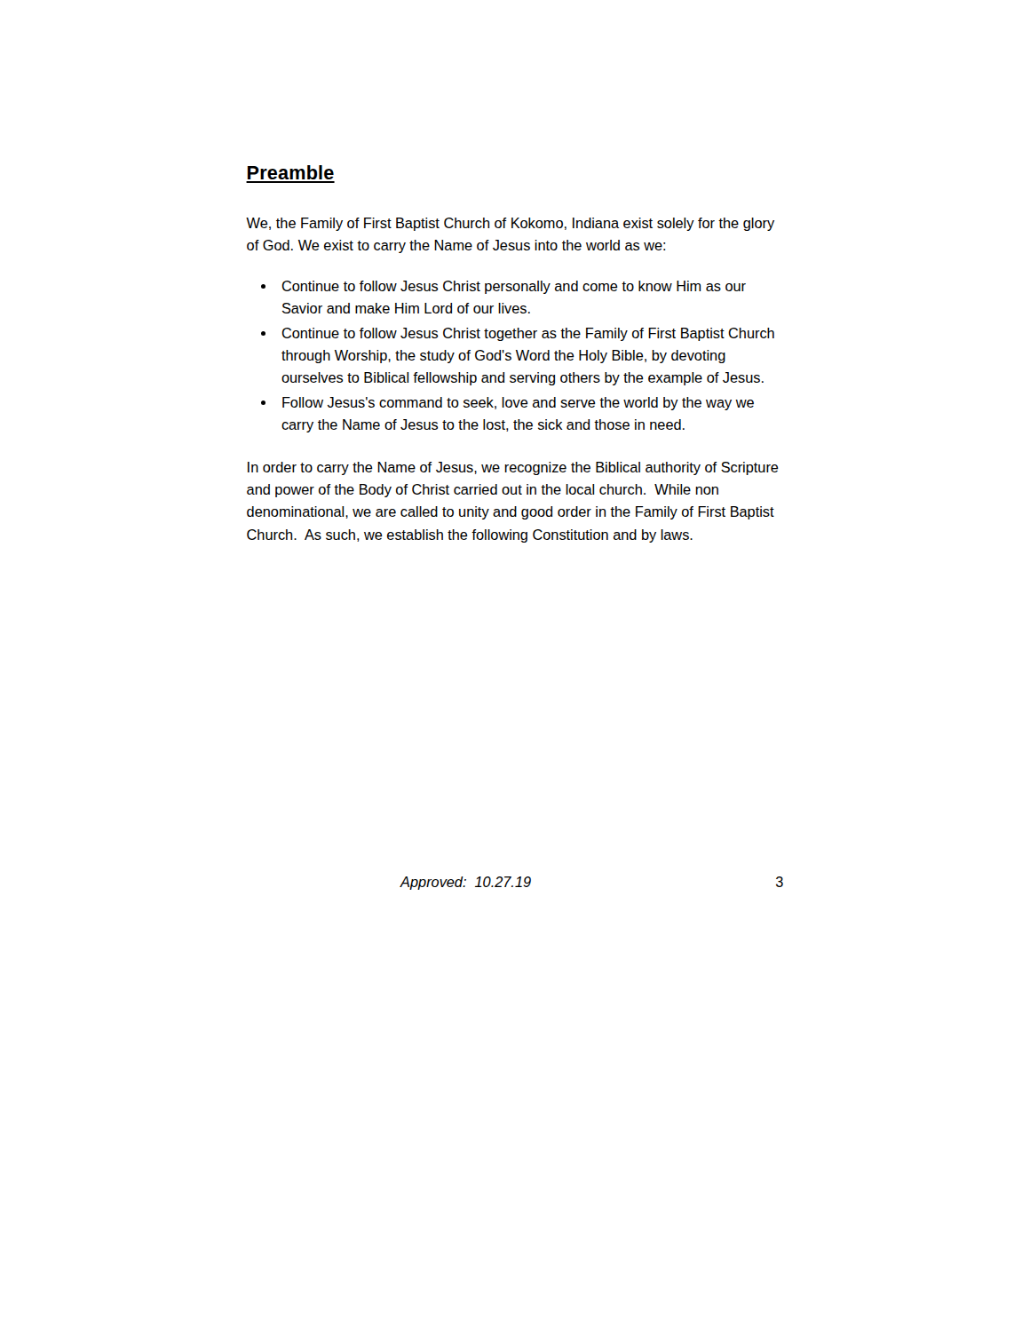Preamble
We, the Family of First Baptist Church of Kokomo, Indiana exist solely for the glory of God. We exist to carry the Name of Jesus into the world as we:
Continue to follow Jesus Christ personally and come to know Him as our Savior and make Him Lord of our lives.
Continue to follow Jesus Christ together as the Family of First Baptist Church through Worship, the study of God's Word the Holy Bible, by devoting ourselves to Biblical fellowship and serving others by the example of Jesus.
Follow Jesus's command to seek, love and serve the world by the way we carry the Name of Jesus to the lost, the sick and those in need.
In order to carry the Name of Jesus, we recognize the Biblical authority of Scripture and power of the Body of Christ carried out in the local church. While non denominational, we are called to unity and good order in the Family of First Baptist Church. As such, we establish the following Constitution and by laws.
Approved: 10.27.19 3